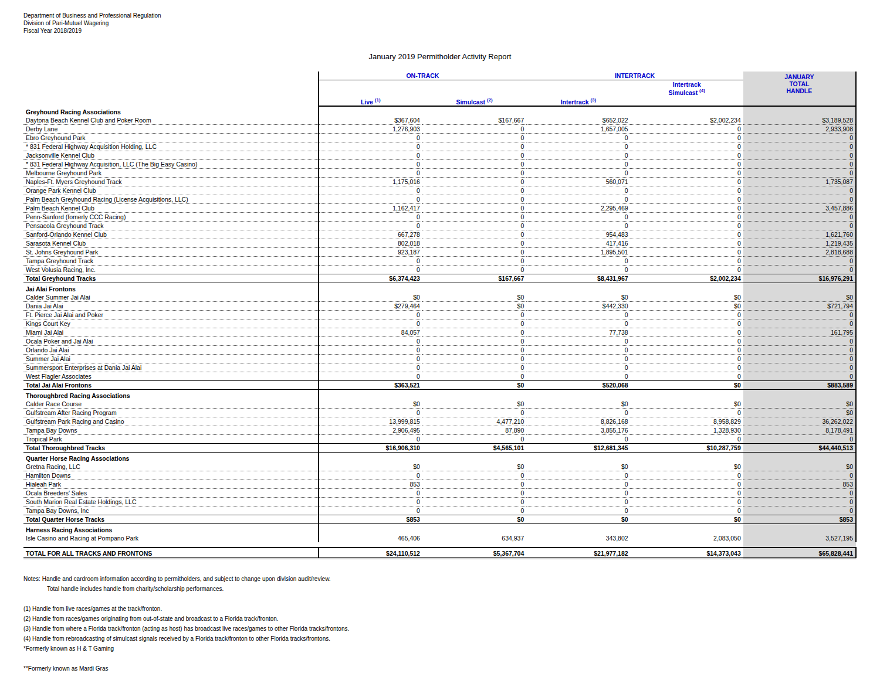Department of Business and Professional Regulation
Division of Pari-Mutuel Wagering
Fiscal Year 2018/2019
January 2019 Permitholder Activity Report
| | ON-TRACK | INTERTRACK | JANUARY TOTAL HANDLE |
| --- | --- | --- | --- |
| | | | | Intertrack Simulcast (4) |
| | Live (1) | Simulcast (2) | Intertrack (3) | | |
| Greyhound Racing Associations | | | | | |
| Daytona Beach Kennel Club and Poker Room | $367,604 | $167,667 | $652,022 | $2,002,234 | $3,189,528 |
| Derby Lane | 1,276,903 | 0 | 1,657,005 | 0 | 2,933,908 |
| Ebro Greyhound Park | 0 | 0 | 0 | 0 | 0 |
| * 831 Federal Highway Acquisition Holding, LLC | 0 | 0 | 0 | 0 | 0 |
| Jacksonville Kennel Club | 0 | 0 | 0 | 0 | 0 |
| * 831 Federal Highway Acquisition, LLC (The Big Easy Casino) | 0 | 0 | 0 | 0 | 0 |
| Melbourne Greyhound Park | 0 | 0 | 0 | 0 | 0 |
| Naples-Ft. Myers Greyhound Track | 1,175,016 | 0 | 560,071 | 0 | 1,735,087 |
| Orange Park Kennel Club | 0 | 0 | 0 | 0 | 0 |
| Palm Beach Greyhound Racing (License Acquisitions, LLC) | 0 | 0 | 0 | 0 | 0 |
| Palm Beach Kennel Club | 1,162,417 | 0 | 2,295,469 | 0 | 3,457,886 |
| Penn-Sanford (fomerly CCC Racing) | 0 | 0 | 0 | 0 | 0 |
| Pensacola Greyhound Track | 0 | 0 | 0 | 0 | 0 |
| Sanford-Orlando Kennel Club | 667,278 | 0 | 954,483 | 0 | 1,621,760 |
| Sarasota Kennel Club | 802,018 | 0 | 417,416 | 0 | 1,219,435 |
| St. Johns Greyhound Park | 923,187 | 0 | 1,895,501 | 0 | 2,818,688 |
| Tampa Greyhound Track | 0 | 0 | 0 | 0 | 0 |
| West Volusia Racing, Inc. | 0 | 0 | 0 | 0 | 0 |
| Total Greyhound Tracks | $6,374,423 | $167,667 | $8,431,967 | $2,002,234 | $16,976,291 |
| Jai Alai Frontons | | | | | |
| Calder Summer Jai Alai | $0 | $0 | $0 | $0 | $0 |
| Dania Jai Alai | $279,464 | $0 | $442,330 | $0 | $721,794 |
| Ft. Pierce Jai Alai and Poker | 0 | 0 | 0 | 0 | 0 |
| Kings Court Key | 0 | 0 | 0 | 0 | 0 |
| Miami Jai Alai | 84,057 | 0 | 77,738 | 0 | 161,795 |
| Ocala Poker and Jai Alai | 0 | 0 | 0 | 0 | 0 |
| Orlando Jai Alai | 0 | 0 | 0 | 0 | 0 |
| Summer Jai Alai | 0 | 0 | 0 | 0 | 0 |
| Summersport Enterprises at Dania Jai Alai | 0 | 0 | 0 | 0 | 0 |
| West Flagler Associates | 0 | 0 | 0 | 0 | 0 |
| Total Jai Alai Frontons | $363,521 | $0 | $520,068 | $0 | $883,589 |
| Thoroughbred Racing Associations | | | | | |
| Calder Race Course | $0 | $0 | $0 | $0 | $0 |
| Gulfstream After Racing Program | 0 | 0 | 0 | 0 | $0 |
| Gulfstream Park Racing and Casino | 13,999,815 | 4,477,210 | 8,826,168 | 8,958,829 | 36,262,022 |
| Tampa Bay Downs | 2,906,495 | 87,890 | 3,855,176 | 1,328,930 | 8,178,491 |
| Tropical Park | 0 | 0 | 0 | 0 | 0 |
| Total Thoroughbred Tracks | $16,906,310 | $4,565,101 | $12,681,345 | $10,287,759 | $44,440,513 |
| Quarter Horse Racing Associations | | | | | |
| Gretna Racing, LLC | $0 | $0 | $0 | $0 | $0 |
| Hamilton Downs | 0 | 0 | 0 | 0 | 0 |
| Hialeah Park | 853 | 0 | 0 | 0 | 853 |
| Ocala Breeders' Sales | 0 | 0 | 0 | 0 | 0 |
| South Marion Real Estate Holdings, LLC | 0 | 0 | 0 | 0 | 0 |
| Tampa Bay Downs, Inc | 0 | 0 | 0 | 0 | 0 |
| Total Quarter Horse Tracks | $853 | $0 | $0 | $0 | $853 |
| Harness Racing Associations | | | | | |
| Isle Casino and Racing at Pompano Park | 465,406 | 634,937 | 343,802 | 2,083,050 | 3,527,195 |
| TOTAL FOR ALL TRACKS AND FRONTONS | $24,110,512 | $5,367,704 | $21,977,182 | $14,373,043 | $65,828,441 |
Notes: Handle and cardroom information according to permitholders, and subject to change upon division audit/review.
Total handle includes handle from charity/scholarship performances.
(1) Handle from live races/games at the track/fronton.
(2) Handle from races/games originating from out-of-state and broadcast to a Florida track/fronton.
(3) Handle from where a Florida track/fronton (acting as host) has broadcast live races/games to other Florida tracks/frontons.
(4) Handle from rebroadcasting of simulcast signals received by a Florida track/fronton to other Florida tracks/frontons.
*Formerly known as H & T Gaming
**Formerly known as Mardi Gras